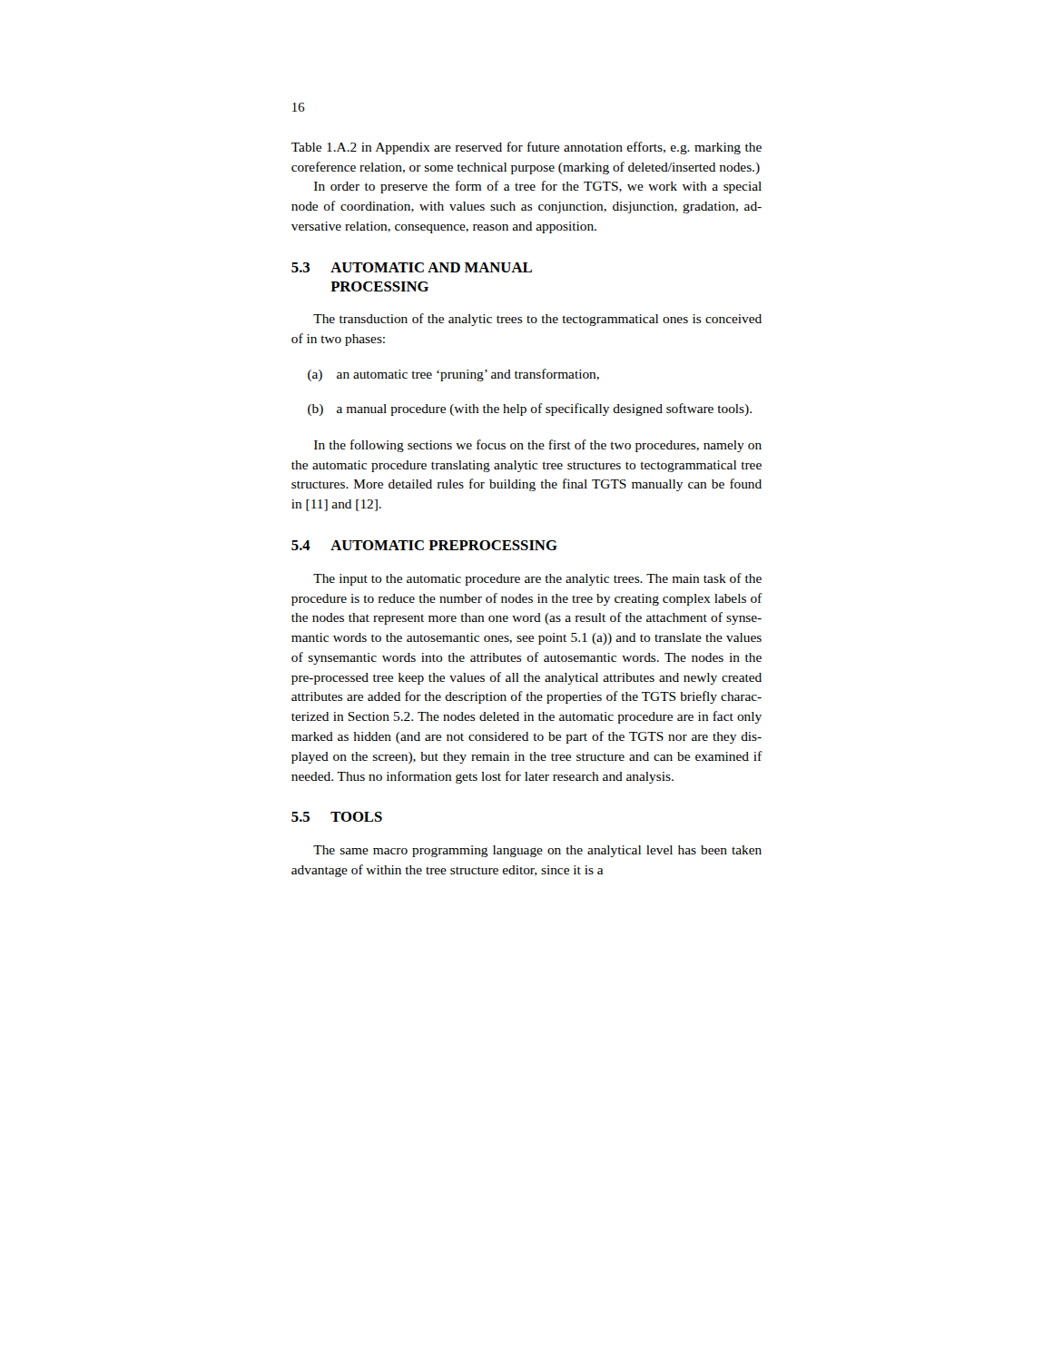16
Table 1.A.2 in Appendix are reserved for future annotation efforts, e.g. marking the coreference relation, or some technical purpose (marking of deleted/inserted nodes.)
In order to preserve the form of a tree for the TGTS, we work with a special node of coordination, with values such as conjunction, disjunction, gradation, adversative relation, consequence, reason and apposition.
5.3 AUTOMATIC AND MANUAL
PROCESSING
The transduction of the analytic trees to the tectogrammatical ones is conceived of in two phases:
(a) an automatic tree ‘pruning’ and transformation,
(b) a manual procedure (with the help of specifically designed software tools).
In the following sections we focus on the first of the two procedures, namely on the automatic procedure translating analytic tree structures to tectogrammatical tree structures. More detailed rules for building the final TGTS manually can be found in [11] and [12].
5.4 AUTOMATIC PREPROCESSING
The input to the automatic procedure are the analytic trees. The main task of the procedure is to reduce the number of nodes in the tree by creating complex labels of the nodes that represent more than one word (as a result of the attachment of synsemantic words to the autosemantic ones, see point 5.1 (a)) and to translate the values of synsemantic words into the attributes of autosemantic words. The nodes in the pre-processed tree keep the values of all the analytical attributes and newly created attributes are added for the description of the properties of the TGTS briefly characterized in Section 5.2. The nodes deleted in the automatic procedure are in fact only marked as hidden (and are not considered to be part of the TGTS nor are they displayed on the screen), but they remain in the tree structure and can be examined if needed. Thus no information gets lost for later research and analysis.
5.5 TOOLS
The same macro programming language on the analytical level has been taken advantage of within the tree structure editor, since it is a